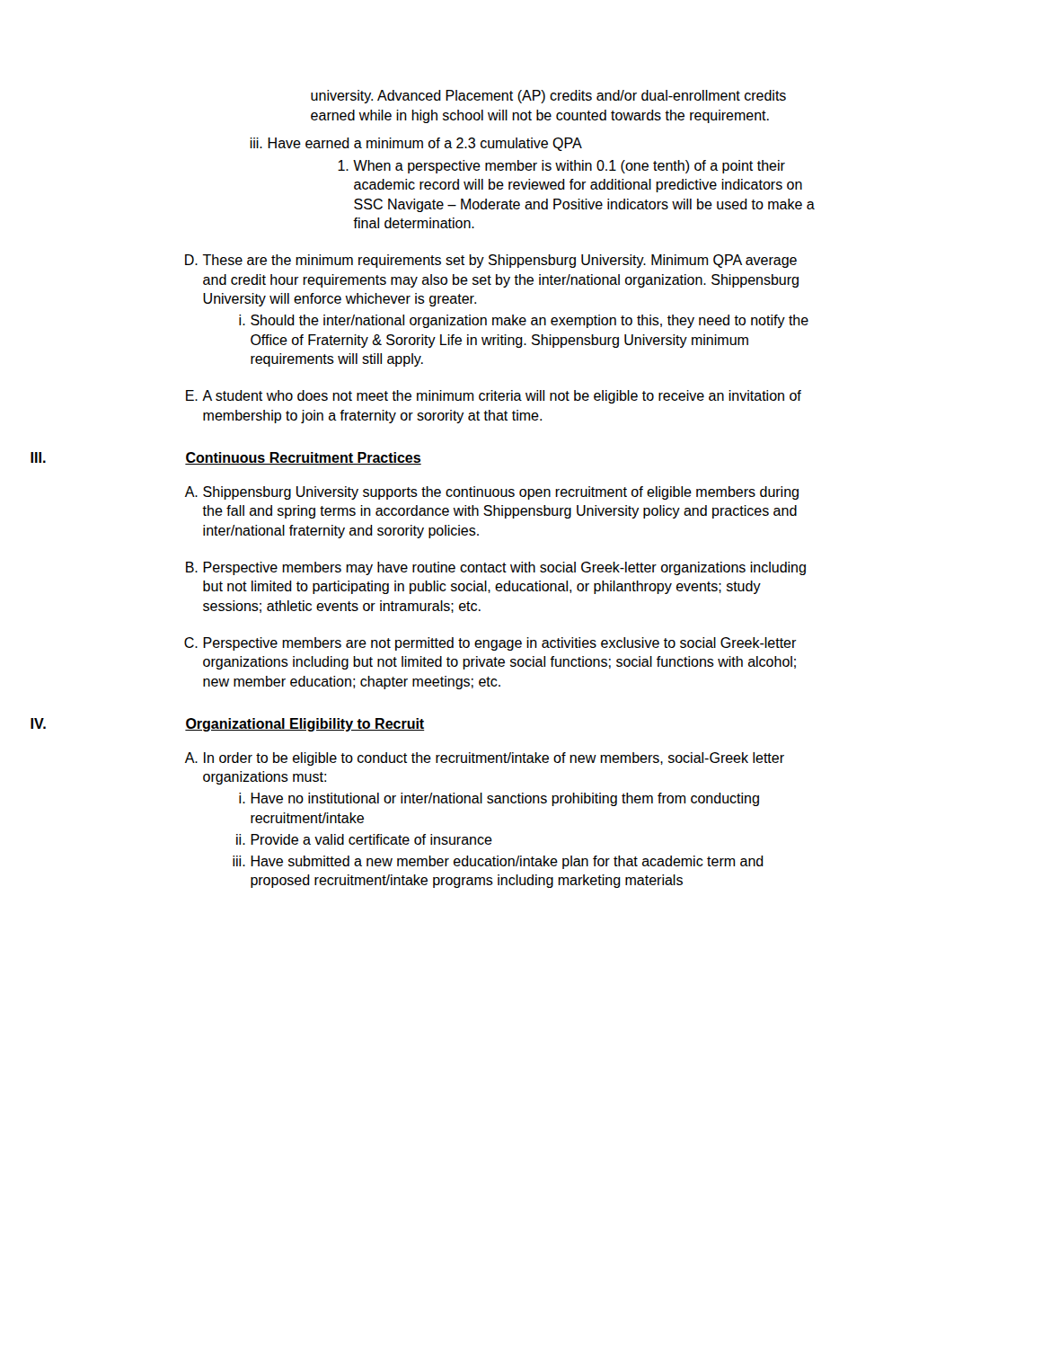university. Advanced Placement (AP) credits and/or dual-enrollment credits earned while in high school will not be counted towards the requirement.
iii. Have earned a minimum of a 2.3 cumulative QPA
1. When a perspective member is within 0.1 (one tenth) of a point their academic record will be reviewed for additional predictive indicators on SSC Navigate – Moderate and Positive indicators will be used to make a final determination.
D. These are the minimum requirements set by Shippensburg University. Minimum QPA average and credit hour requirements may also be set by the inter/national organization. Shippensburg University will enforce whichever is greater.
i. Should the inter/national organization make an exemption to this, they need to notify the Office of Fraternity & Sorority Life in writing. Shippensburg University minimum requirements will still apply.
E. A student who does not meet the minimum criteria will not be eligible to receive an invitation of membership to join a fraternity or sorority at that time.
III. Continuous Recruitment Practices
A. Shippensburg University supports the continuous open recruitment of eligible members during the fall and spring terms in accordance with Shippensburg University policy and practices and inter/national fraternity and sorority policies.
B. Perspective members may have routine contact with social Greek-letter organizations including but not limited to participating in public social, educational, or philanthropy events; study sessions; athletic events or intramurals; etc.
C. Perspective members are not permitted to engage in activities exclusive to social Greek-letter organizations including but not limited to private social functions; social functions with alcohol; new member education; chapter meetings; etc.
IV. Organizational Eligibility to Recruit
A. In order to be eligible to conduct the recruitment/intake of new members, social-Greek letter organizations must:
i. Have no institutional or inter/national sanctions prohibiting them from conducting recruitment/intake
ii. Provide a valid certificate of insurance
iii. Have submitted a new member education/intake plan for that academic term and proposed recruitment/intake programs including marketing materials